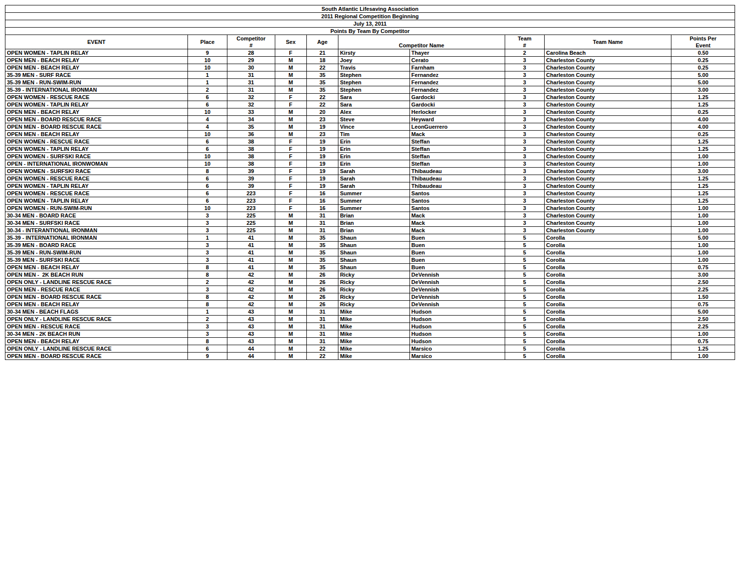| South Atlantic Lifesaving Association |
| 2011 Regional Competition Beginning |
| July 13, 2011 |
| Points By Team By Competitor |
| EVENT | Place | Competitor | Sex | Age | Competitor Name | Team | Team Name | Points Per |
| # | # | Event |
| OPEN WOMEN - TAPLIN RELAY | 9 | 28 | F | 21 | Kirsty | Thayer | 2 | Carolina Beach | 0.50 |
| OPEN MEN - BEACH RELAY | 10 | 29 | M | 18 | Joey | Cerato | 3 | Charleston County | 0.25 |
| OPEN MEN - BEACH RELAY | 10 | 30 | M | 22 | Travis | Farnham | 3 | Charleston County | 0.25 |
| 35-39 MEN - SURF RACE | 1 | 31 | M | 35 | Stephen | Fernandez | 3 | Charleston County | 5.00 |
| 35-39 MEN - RUN-SWIM-RUN | 1 | 31 | M | 35 | Stephen | Fernandez | 3 | Charleston County | 5.00 |
| 35-39 - INTERNATIONAL IRONMAN | 2 | 31 | M | 35 | Stephen | Fernandez | 3 | Charleston County | 3.00 |
| OPEN WOMEN - RESCUE RACE | 6 | 32 | F | 22 | Sara | Gardocki | 3 | Charleston County | 1.25 |
| OPEN WOMEN - TAPLIN RELAY | 6 | 32 | F | 22 | Sara | Gardocki | 3 | Charleston County | 1.25 |
| OPEN MEN - BEACH RELAY | 10 | 33 | M | 20 | Alex | Herlocker | 3 | Charleston County | 0.25 |
| OPEN MEN - BOARD RESCUE RACE | 4 | 34 | M | 23 | Steve | Heyward | 3 | Charleston County | 4.00 |
| OPEN MEN - BOARD RESCUE RACE | 4 | 35 | M | 19 | Vince | LeonGuerrero | 3 | Charleston County | 4.00 |
| OPEN MEN - BEACH RELAY | 10 | 36 | M | 23 | Tim | Mack | 3 | Charleston County | 0.25 |
| OPEN WOMEN - RESCUE RACE | 6 | 38 | F | 19 | Erin | Steffan | 3 | Charleston County | 1.25 |
| OPEN WOMEN - TAPLIN RELAY | 6 | 38 | F | 19 | Erin | Steffan | 3 | Charleston County | 1.25 |
| OPEN WOMEN - SURFSKI RACE | 10 | 38 | F | 19 | Erin | Steffan | 3 | Charleston County | 1.00 |
| OPEN - INTERNATIONAL IRONWOMAN | 10 | 38 | F | 19 | Erin | Steffan | 3 | Charleston County | 1.00 |
| OPEN WOMEN - SURFSKI RACE | 8 | 39 | F | 19 | Sarah | Thibaudeau | 3 | Charleston County | 3.00 |
| OPEN WOMEN - RESCUE RACE | 6 | 39 | F | 19 | Sarah | Thibaudeau | 3 | Charleston County | 1.25 |
| OPEN WOMEN - TAPLIN RELAY | 6 | 39 | F | 19 | Sarah | Thibaudeau | 3 | Charleston County | 1.25 |
| OPEN WOMEN - RESCUE RACE | 6 | 223 | F | 16 | Summer | Santos | 3 | Charleston County | 1.25 |
| OPEN WOMEN - TAPLIN RELAY | 6 | 223 | F | 16 | Summer | Santos | 3 | Charleston County | 1.25 |
| OPEN WOMEN - RUN-SWIM-RUN | 10 | 223 | F | 16 | Summer | Santos | 3 | Charleston County | 1.00 |
| 30-34 MEN - BOARD RACE | 3 | 225 | M | 31 | Brian | Mack | 3 | Charleston County | 1.00 |
| 30-34 MEN - SURFSKI RACE | 3 | 225 | M | 31 | Brian | Mack | 3 | Charleston County | 1.00 |
| 30-34 - INTERANTIONAL IRONMAN | 3 | 225 | M | 31 | Brian | Mack | 3 | Charleston County | 1.00 |
| 35-39 - INTERNATIONAL IRONMAN | 1 | 41 | M | 35 | Shaun | Buen | 5 | Corolla | 5.00 |
| 35-39 MEN - BOARD RACE | 3 | 41 | M | 35 | Shaun | Buen | 5 | Corolla | 1.00 |
| 35-39 MEN - RUN-SWIM-RUN | 3 | 41 | M | 35 | Shaun | Buen | 5 | Corolla | 1.00 |
| 35-39 MEN - SURFSKI RACE | 3 | 41 | M | 35 | Shaun | Buen | 5 | Corolla | 1.00 |
| OPEN MEN - BEACH RELAY | 8 | 41 | M | 35 | Shaun | Buen | 5 | Corolla | 0.75 |
| OPEN MEN - 2K BEACH RUN | 8 | 42 | M | 26 | Ricky | DeVennish | 5 | Corolla | 3.00 |
| OPEN ONLY - LANDLINE RESCUE RACE | 2 | 42 | M | 26 | Ricky | DeVennish | 5 | Corolla | 2.50 |
| OPEN MEN - RESCUE RACE | 3 | 42 | M | 26 | Ricky | DeVennish | 5 | Corolla | 2.25 |
| OPEN MEN - BOARD RESCUE RACE | 8 | 42 | M | 26 | Ricky | DeVennish | 5 | Corolla | 1.50 |
| OPEN MEN - BEACH RELAY | 8 | 42 | M | 26 | Ricky | DeVennish | 5 | Corolla | 0.75 |
| 30-34 MEN - BEACH FLAGS | 1 | 43 | M | 31 | Mike | Hudson | 5 | Corolla | 5.00 |
| OPEN ONLY - LANDLINE RESCUE RACE | 2 | 43 | M | 31 | Mike | Hudson | 5 | Corolla | 2.50 |
| OPEN MEN - RESCUE RACE | 3 | 43 | M | 31 | Mike | Hudson | 5 | Corolla | 2.25 |
| 30-34 MEN - 2K BEACH RUN | 3 | 43 | M | 31 | Mike | Hudson | 5 | Corolla | 1.00 |
| OPEN MEN - BEACH RELAY | 8 | 43 | M | 31 | Mike | Hudson | 5 | Corolla | 0.75 |
| OPEN ONLY - LANDLINE RESCUE RACE | 6 | 44 | M | 22 | Mike | Marsico | 5 | Corolla | 1.25 |
| OPEN MEN - BOARD RESCUE RACE | 9 | 44 | M | 22 | Mike | Marsico | 5 | Corolla | 1.00 |